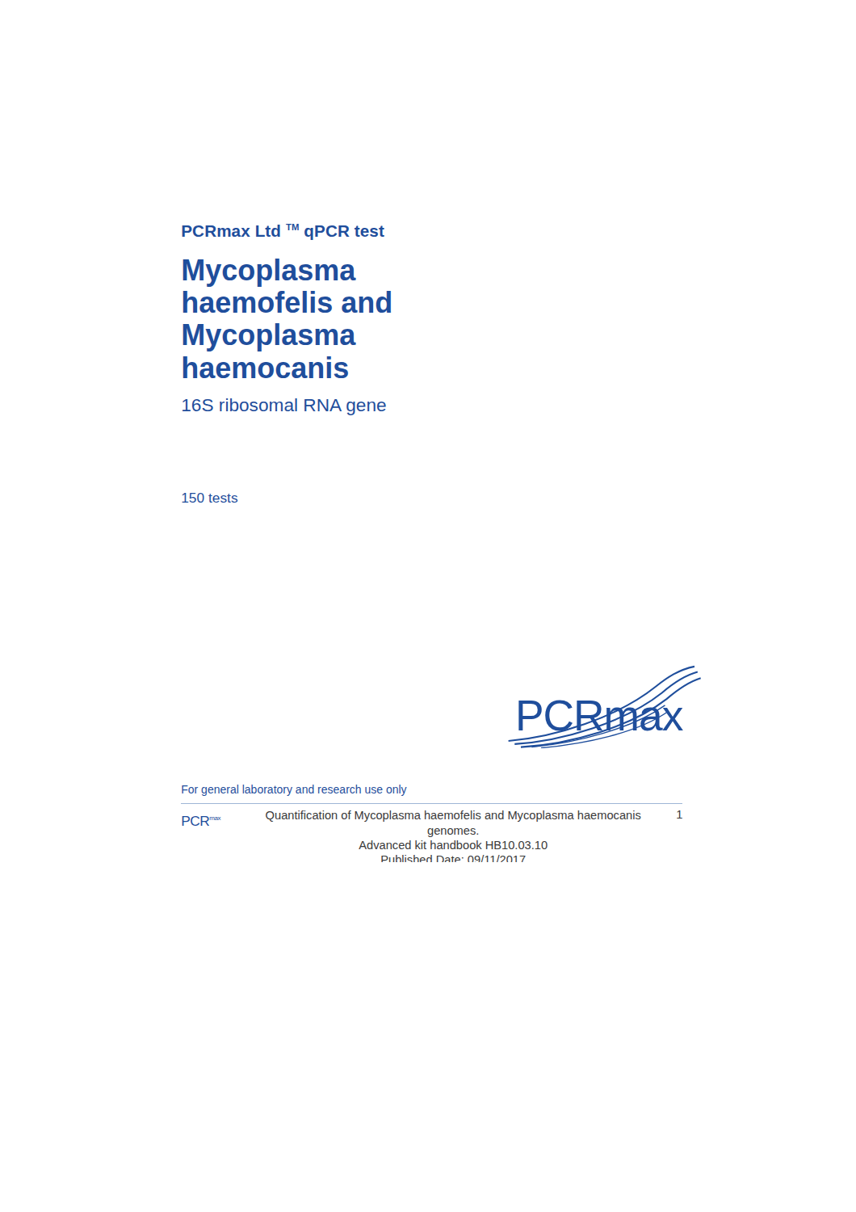PCRmax Ltd TM qPCR test
Mycoplasma haemofelis and Mycoplasma haemocanis
16S ribosomal RNA gene
150 tests
PCRmax
For general laboratory and research use only
PCRmax
Quantification of Mycoplasma haemofelis and Mycoplasma haemocanis genomes.
Advanced kit handbook HB10.03.10
Published Date: 09/11/2017
1